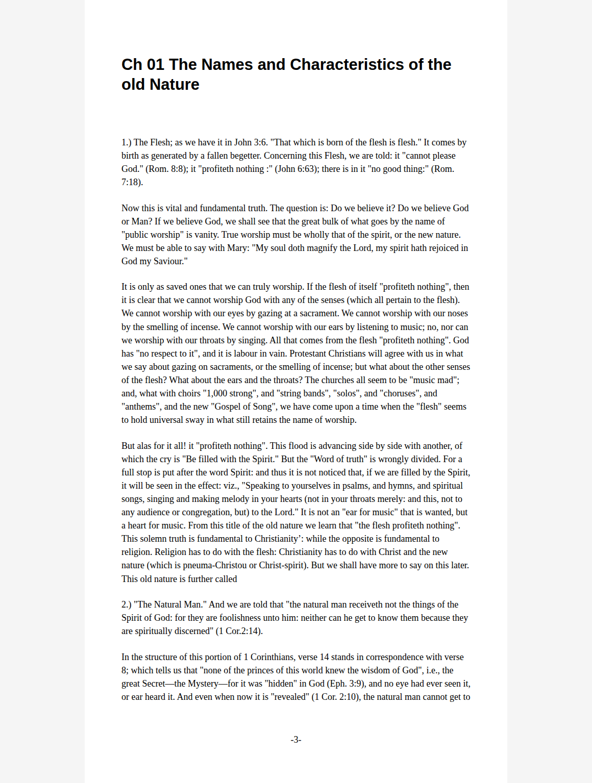Ch 01 The Names and Characteristics of the old Nature
1.) The Flesh; as we have it in John 3:6. "That which is born of the flesh is flesh." It comes by birth as generated by a fallen begetter. Concerning this Flesh, we are told: it "cannot please God." (Rom. 8:8); it "profiteth nothing :" (John 6:63); there is in it "no good thing:" (Rom. 7:18).
Now this is vital and fundamental truth. The question is: Do we believe it? Do we believe God or Man? If we believe God, we shall see that the great bulk of what goes by the name of "public worship" is vanity. True worship must be wholly that of the spirit, or the new nature. We must be able to say with Mary: "My soul doth magnify the Lord, my spirit hath rejoiced in God my Saviour."
It is only as saved ones that we can truly worship. If the flesh of itself "profiteth nothing", then it is clear that we cannot worship God with any of the senses (which all pertain to the flesh). We cannot worship with our eyes by gazing at a sacrament. We cannot worship with our noses by the smelling of incense. We cannot worship with our ears by listening to music; no, nor can we worship with our throats by singing. All that comes from the flesh "profiteth nothing". God has "no respect to it", and it is labour in vain. Protestant Christians will agree with us in what we say about gazing on sacraments, or the smelling of incense; but what about the other senses of the flesh? What about the ears and the throats? The churches all seem to be "music mad"; and, what with choirs "1,000 strong", and "string bands", "solos", and "choruses", and "anthems", and the new "Gospel of Song", we have come upon a time when the "flesh" seems to hold universal sway in what still retains the name of worship.
But alas for it all! it "profiteth nothing". This flood is advancing side by side with another, of which the cry is "Be filled with the Spirit." But the "Word of truth" is wrongly divided. For a full stop is put after the word Spirit: and thus it is not noticed that, if we are filled by the Spirit, it will be seen in the effect: viz., "Speaking to yourselves in psalms, and hymns, and spiritual songs, singing and making melody in your hearts (not in your throats merely: and this, not to any audience or congregation, but) to the Lord." It is not an "ear for music" that is wanted, but a heart for music. From this title of the old nature we learn that "the flesh profiteth nothing". This solemn truth is fundamental to Christianity’: while the opposite is fundamental to religion. Religion has to do with the flesh: Christianity has to do with Christ and the new nature (which is pneuma-Christou or Christ-spirit). But we shall have more to say on this later. This old nature is further called
2.) "The Natural Man." And we are told that "the natural man receiveth not the things of the Spirit of God: for they are foolishness unto him: neither can he get to know them because they are spiritually discerned" (1 Cor.2:14).
In the structure of this portion of 1 Corinthians, verse 14 stands in correspondence with verse 8; which tells us that "none of the princes of this world knew the wisdom of God", i.e., the great Secret—the Mystery—for it was "hidden" in God (Eph. 3:9), and no eye had ever seen it, or ear heard it. And even when now it is "revealed" (1 Cor. 2:10), the natural man cannot get to
-3-